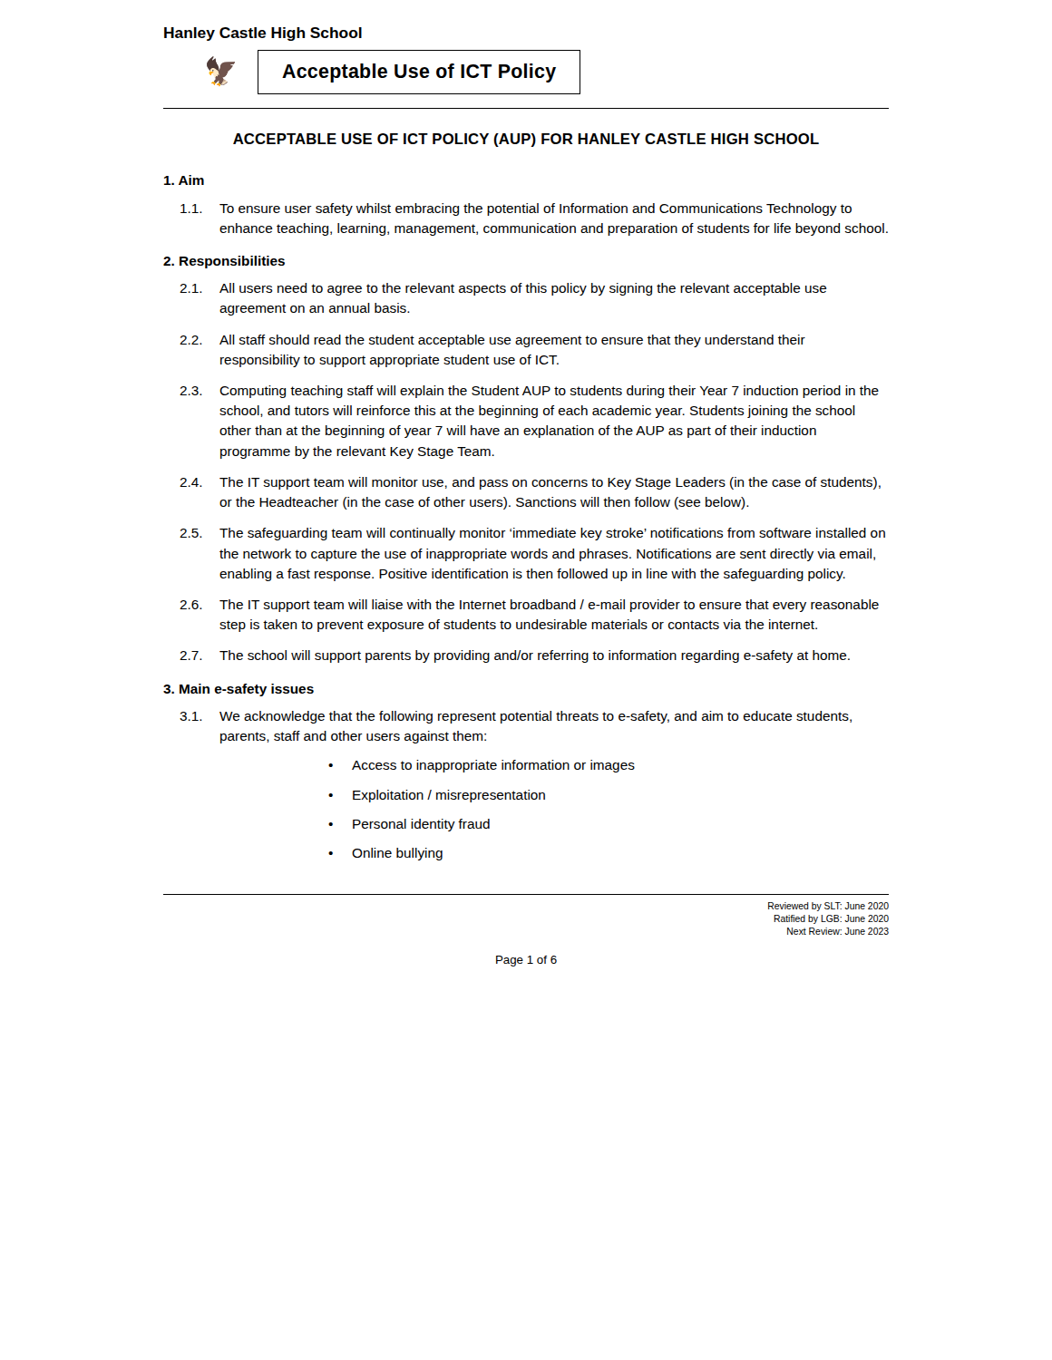Hanley Castle High School
🦅
Acceptable Use of ICT Policy
ACCEPTABLE USE OF ICT POLICY (AUP) FOR HANLEY CASTLE HIGH SCHOOL
Aim
To ensure user safety whilst embracing the potential of Information and Communications Technology to enhance teaching, learning, management, communication and preparation of students for life beyond school.
Responsibilities
All users need to agree to the relevant aspects of this policy by signing the relevant acceptable use agreement on an annual basis.
All staff should read the student acceptable use agreement to ensure that they understand their responsibility to support appropriate student use of ICT.
Computing teaching staff will explain the Student AUP to students during their Year 7 induction period in the school, and tutors will reinforce this at the beginning of each academic year. Students joining the school other than at the beginning of year 7 will have an explanation of the AUP as part of their induction programme by the relevant Key Stage Team.
The IT support team will monitor use, and pass on concerns to Key Stage Leaders (in the case of students), or the Headteacher (in the case of other users). Sanctions will then follow (see below).
The safeguarding team will continually monitor ‘immediate key stroke’ notifications from software installed on the network to capture the use of inappropriate words and phrases. Notifications are sent directly via email, enabling a fast response. Positive identification is then followed up in line with the safeguarding policy.
The IT support team will liaise with the Internet broadband / e-mail provider to ensure that every reasonable step is taken to prevent exposure of students to undesirable materials or contacts via the internet.
The school will support parents by providing and/or referring to information regarding e-safety at home.
Main e-safety issues
We acknowledge that the following represent potential threats to e-safety, and aim to educate students, parents, staff and other users against them:
Access to inappropriate information or images
Exploitation / misrepresentation
Personal identity fraud
Online bullying
Reviewed by SLT: June 2020
Ratified by LGB: June 2020
Next Review: June 2023
Page 1 of 6